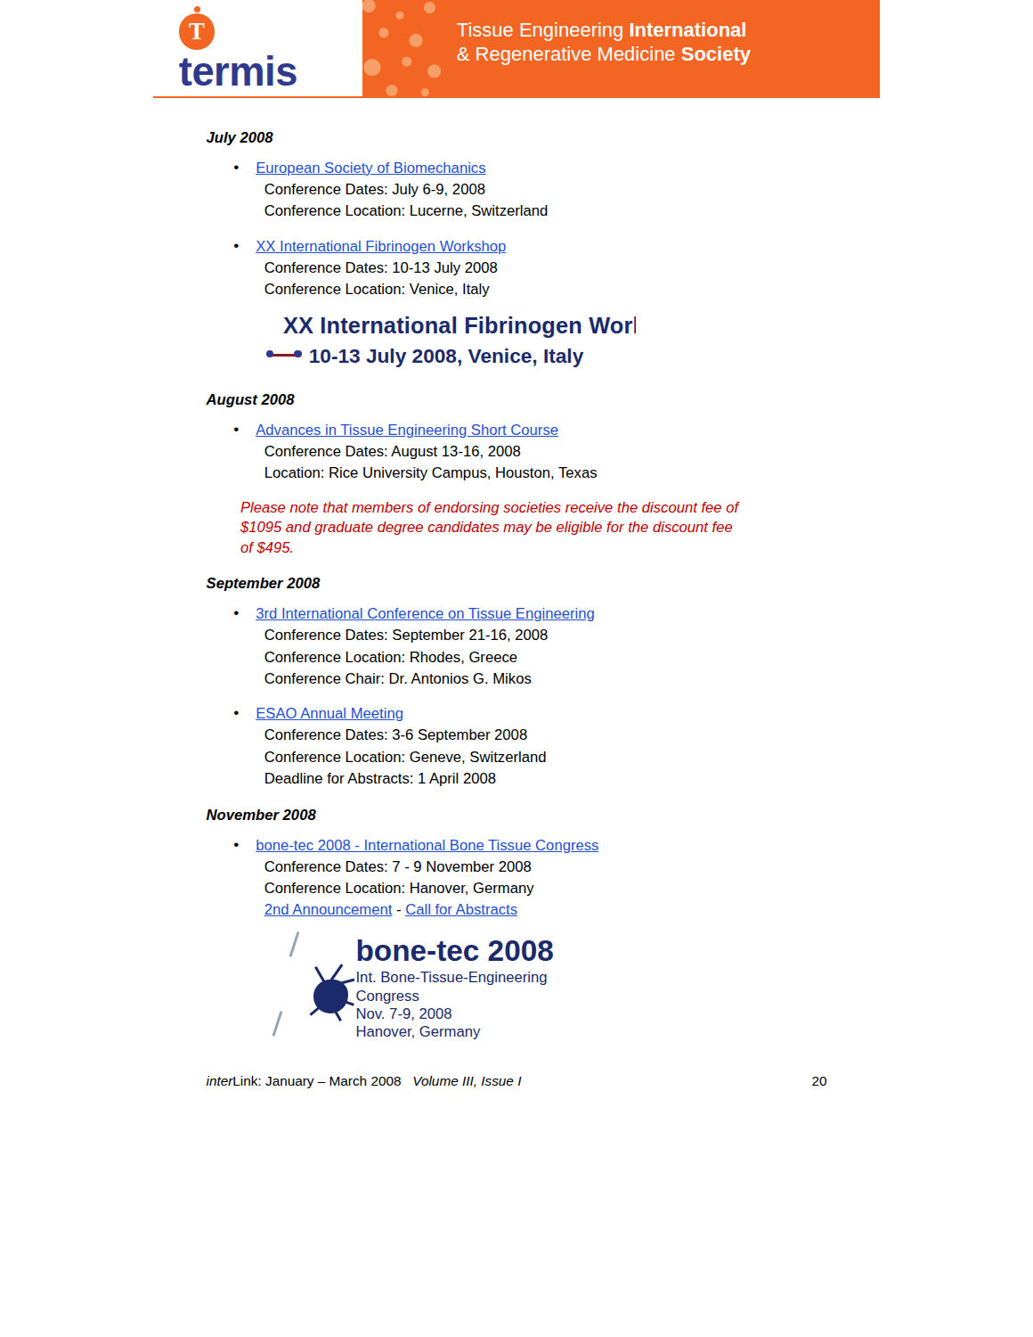termis
Tissue Engineering International
& Regenerative Medicine Society
July 2008
European Society of Biomechanics Conference Dates: July 6-9, 2008 Conference Location: Lucerne, Switzerland
XX International Fibrinogen Workshop Conference Dates: 10-13 July 2008 Conference Location: Venice, Italy
XX International Fibrinogen Workshop
10-13 July 2008, Venice, Italy
August 2008
Advances in Tissue Engineering Short Course Conference Dates: August 13-16, 2008 Location: Rice University Campus, Houston, Texas
Please note that members of endorsing societies receive the discount fee of $1095 and graduate degree candidates may be eligible for the discount fee of $495.
September 2008
3rd International Conference on Tissue Engineering Conference Dates: September 21-16, 2008 Conference Location: Rhodes, Greece Conference Chair: Dr. Antonios G. Mikos
ESAO Annual Meeting Conference Dates: 3-6 September 2008 Conference Location: Geneve, Switzerland Deadline for Abstracts: 1 April 2008
November 2008
bone-tec 2008 - International Bone Tissue Congress Conference Dates: 7 - 9 November 2008 Conference Location: Hanover, Germany 2nd Announcement - Call for Abstracts
bone-tec 2008
Int. Bone-Tissue-Engineering
Congress
Nov. 7-9, 2008
Hanover, Germany
inter Link: January – March 2008 Volume III, Issue I
20